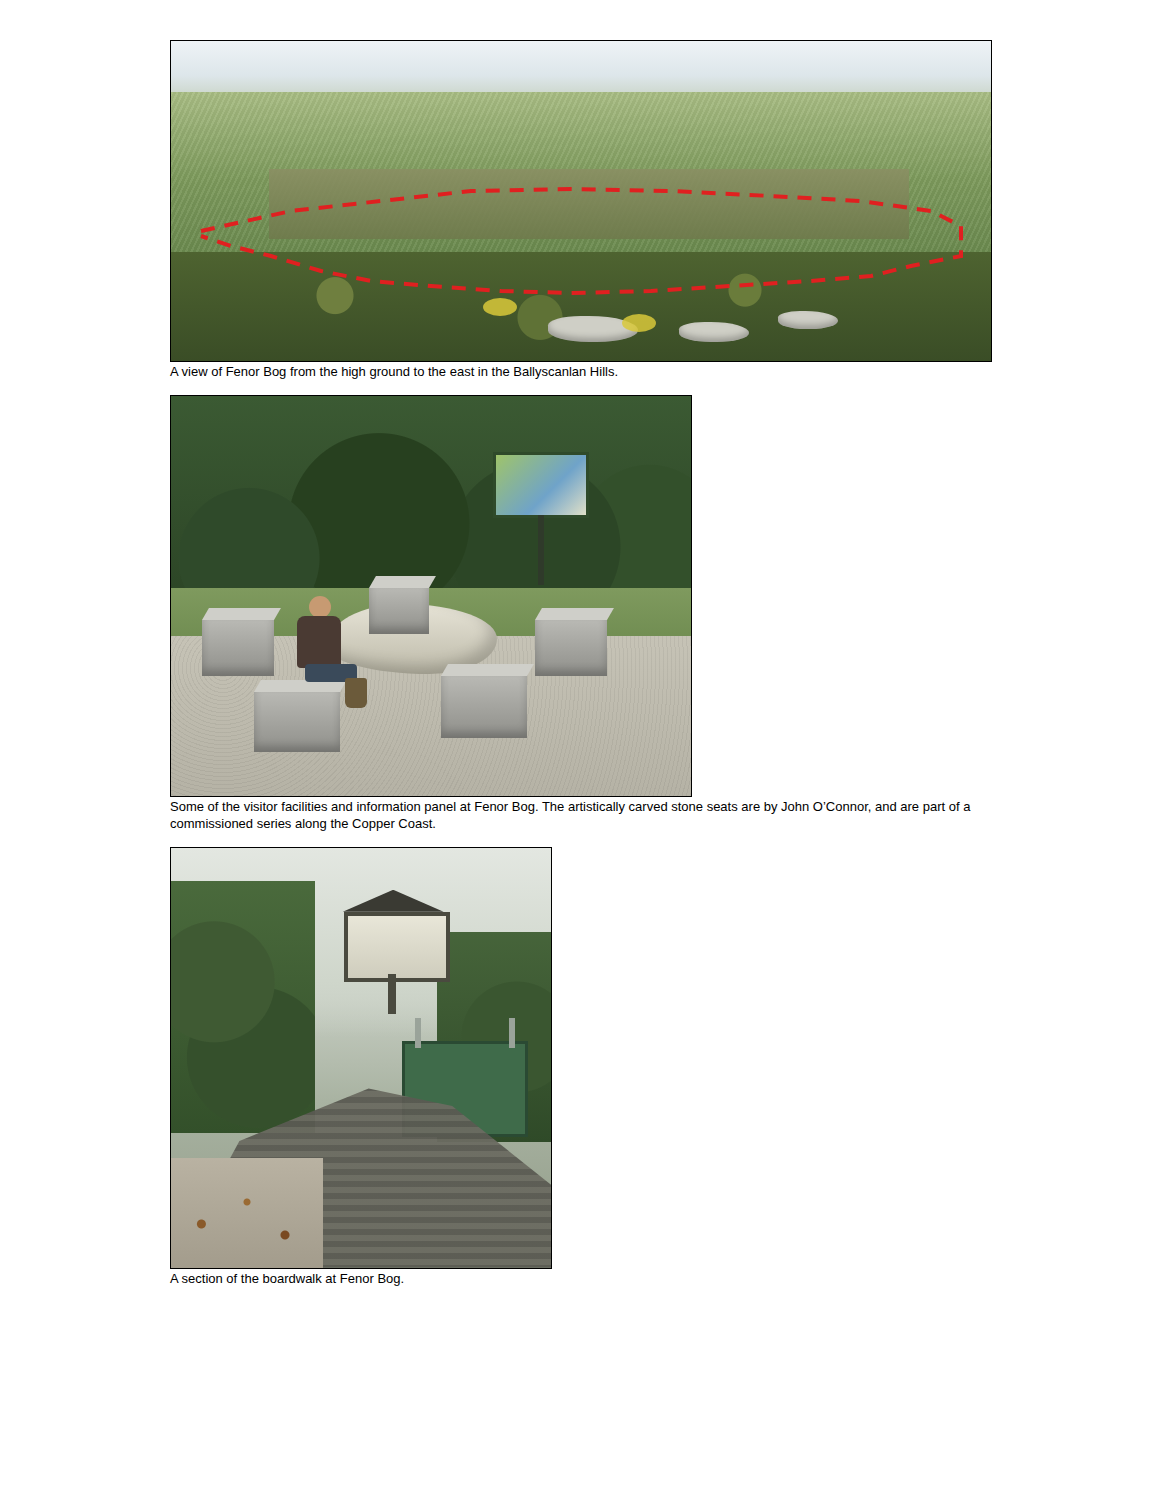A view of Fenor Bog from the high ground to the east in the Ballyscanlan Hills.
Some of the visitor facilities and information panel at Fenor Bog. The artistically carved stone seats are by John O’Connor, and are part of a commissioned series along the Copper Coast.
A section of the boardwalk at Fenor Bog.